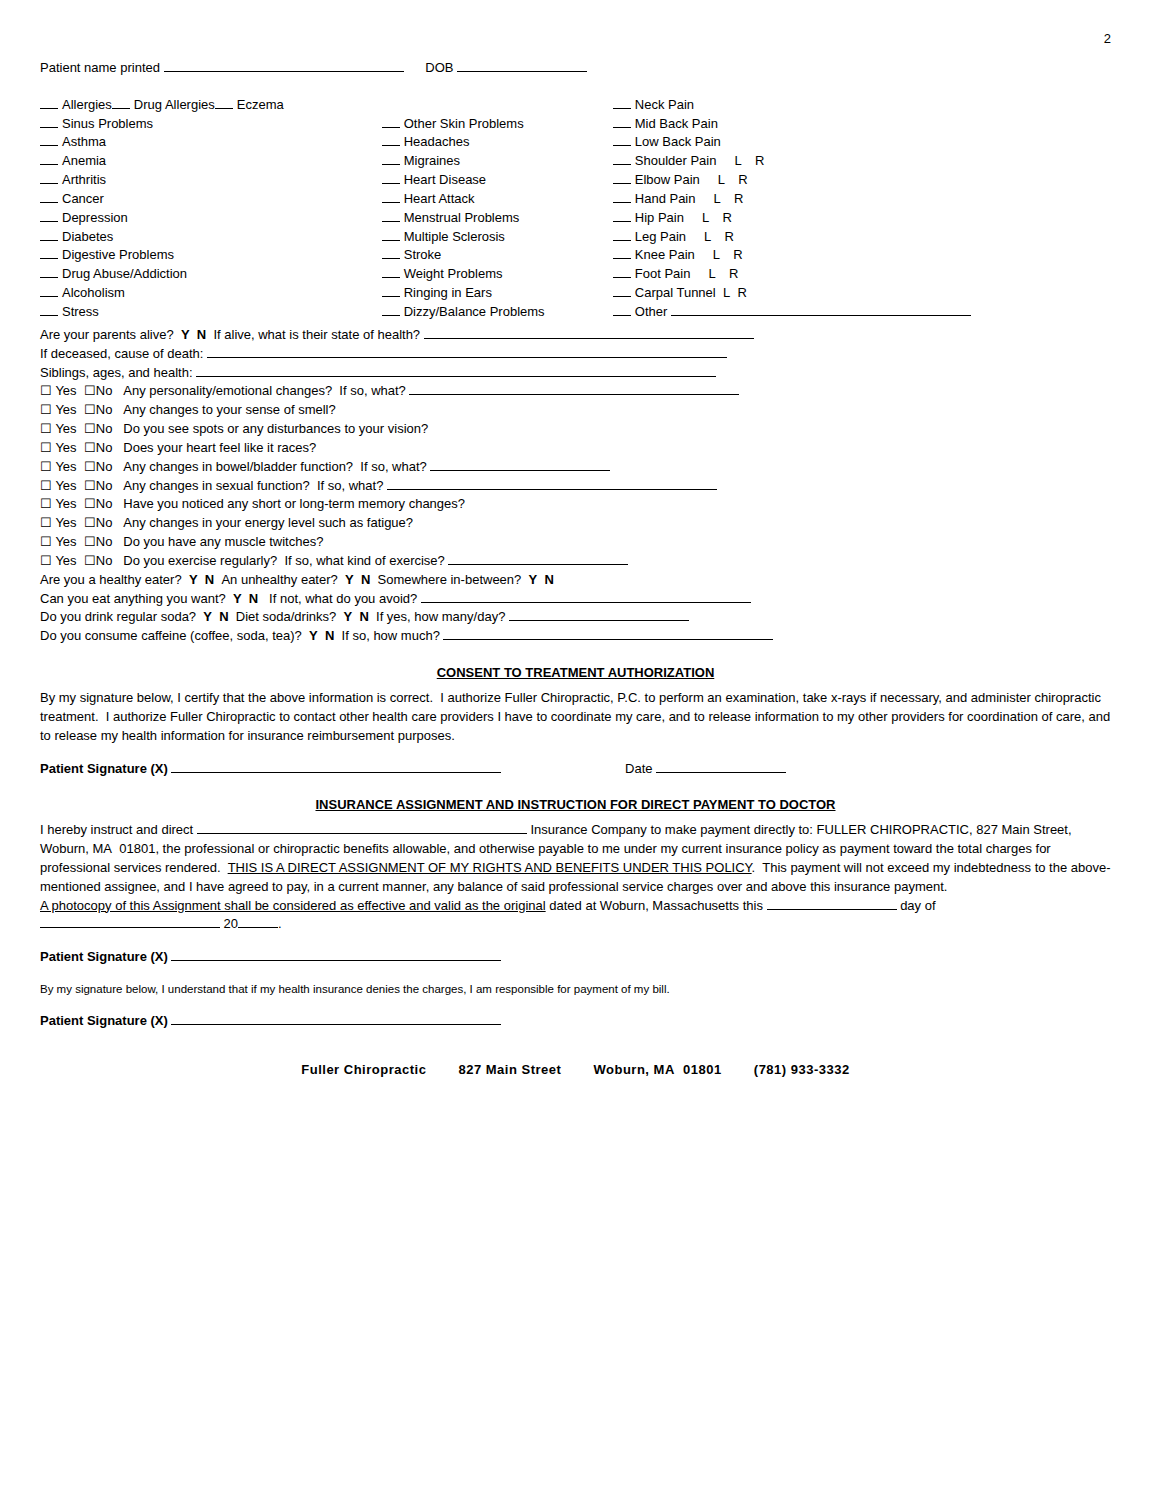2
Patient name printed DOB
| Allergies Drug Allergies Eczema | | Neck Pain |
| Sinus Problems | Other Skin Problems | Mid Back Pain |
| Asthma | Headaches | Low Back Pain |
| Anemia | Migraines | Shoulder Pain L R |
| Arthritis | Heart Disease | Elbow Pain L R |
| Cancer | Heart Attack | Hand Pain L R |
| Depression | Menstrual Problems | Hip Pain L R |
| Diabetes | Multiple Sclerosis | Leg Pain L R |
| Digestive Problems | Stroke | Knee Pain L R |
| Drug Abuse/Addiction | Weight Problems | Foot Pain L R |
| Alcoholism | Ringing in Ears | Carpal Tunnel L R |
| Stress | Dizzy/Balance Problems | Other |
Are your parents alive? Y N If alive, what is their state of health?
If deceased, cause of death:
Siblings, ages, and health:
☐ Yes ☐No Any personality/emotional changes? If so, what?
☐ Yes ☐No Any changes to your sense of smell?
☐ Yes ☐No Do you see spots or any disturbances to your vision?
☐ Yes ☐No Does your heart feel like it races?
☐ Yes ☐No Any changes in bowel/bladder function? If so, what?
☐ Yes ☐No Any changes in sexual function? If so, what?
☐ Yes ☐No Have you noticed any short or long-term memory changes?
☐ Yes ☐No Any changes in your energy level such as fatigue?
☐ Yes ☐No Do you have any muscle twitches?
☐ Yes ☐No Do you exercise regularly? If so, what kind of exercise?
Are you a healthy eater? Y N An unhealthy eater? Y N Somewhere in-between? Y N
Can you eat anything you want? Y N If not, what do you avoid?
Do you drink regular soda? Y N Diet soda/drinks? Y N If yes, how many/day?
Do you consume caffeine (coffee, soda, tea)? Y N If so, how much?
CONSENT TO TREATMENT AUTHORIZATION
By my signature below, I certify that the above information is correct. I authorize Fuller Chiropractic, P.C. to perform an examination, take x-rays if necessary, and administer chiropractic treatment. I authorize Fuller Chiropractic to contact other health care providers I have to coordinate my care, and to release information to my other providers for coordination of care, and to release my health information for insurance reimbursement purposes.
Patient Signature (X) Date
INSURANCE ASSIGNMENT AND INSTRUCTION FOR DIRECT PAYMENT TO DOCTOR
I hereby instruct and direct Insurance Company to make payment directly to: FULLER CHIROPRACTIC, 827 Main Street, Woburn, MA 01801, the professional or chiropractic benefits allowable, and otherwise payable to me under my current insurance policy as payment toward the total charges for professional services rendered. THIS IS A DIRECT ASSIGNMENT OF MY RIGHTS AND BENEFITS UNDER THIS POLICY. This payment will not exceed my indebtedness to the above-mentioned assignee, and I have agreed to pay, in a current manner, any balance of said professional service charges over and above this insurance payment.
A photocopy of this Assignment shall be considered as effective and valid as the original dated at Woburn, Massachusetts this day of 20 .
Patient Signature (X)
By my signature below, I understand that if my health insurance denies the charges, I am responsible for payment of my bill.
Patient Signature (X)
Fuller Chiropractic 827 Main Street Woburn, MA 01801 (781) 933-3332